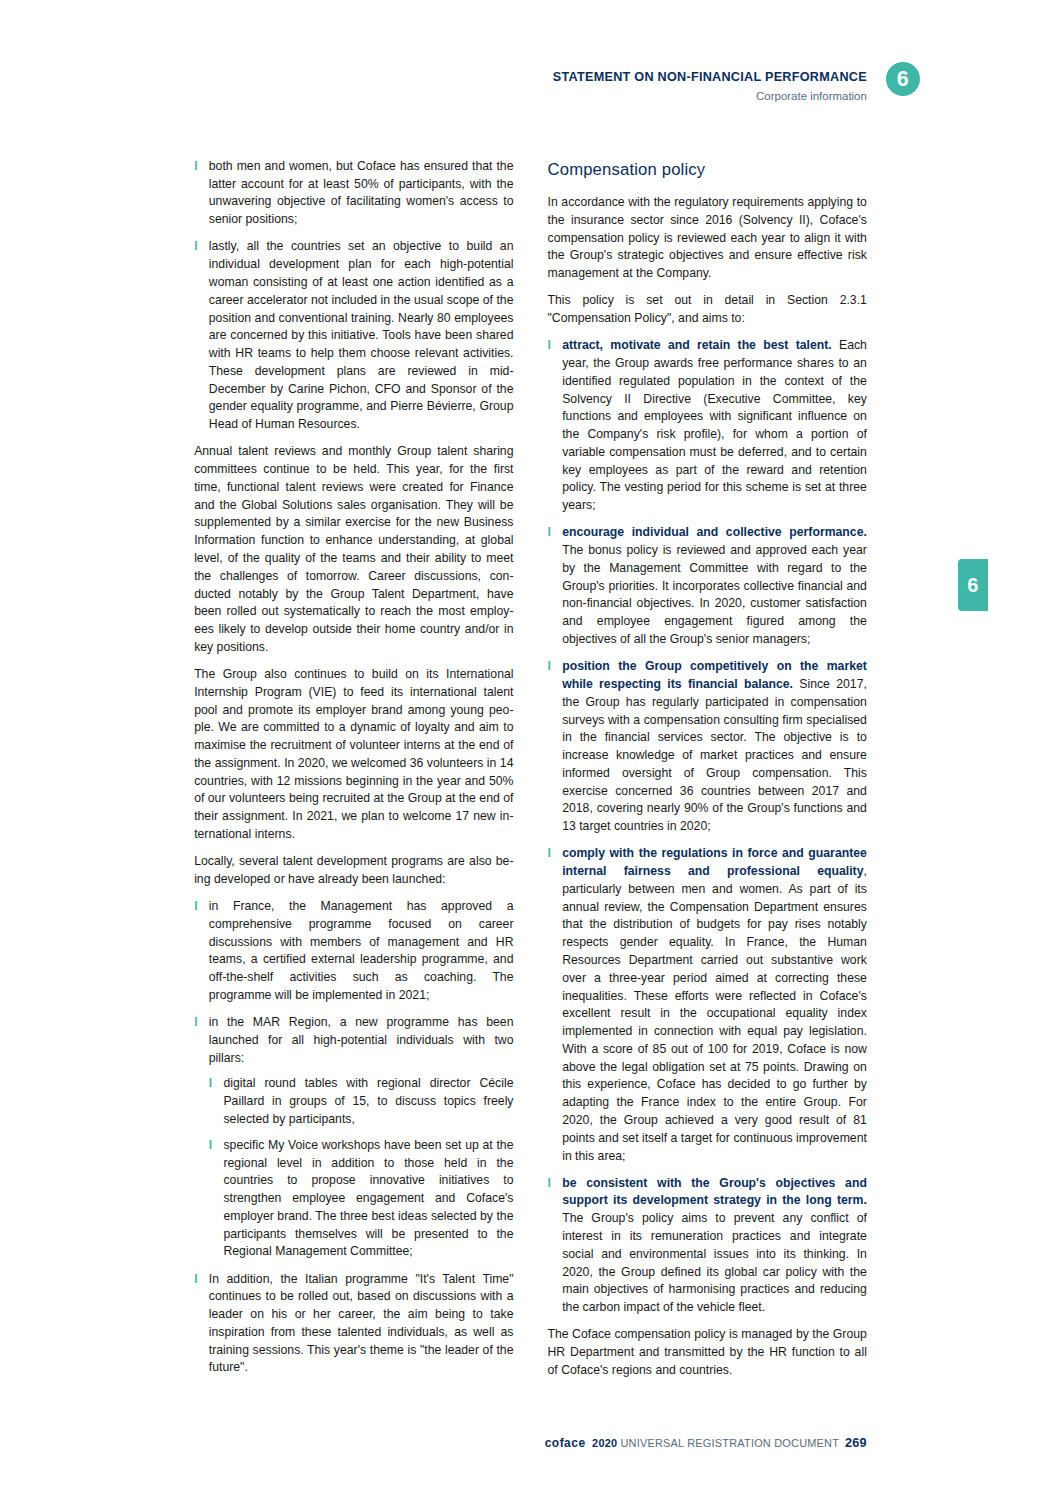Statement on Non-Financial Performance
Corporate information
6
6
both men and women, but Coface has ensured that the latter account for at least 50% of participants, with the unwavering objective of facilitating women's access to senior positions;
lastly, all the countries set an objective to build an individual development plan for each high-potential woman consisting of at least one action identified as a career accelerator not included in the usual scope of the position and conventional training. Nearly 80 employees are concerned by this initiative. Tools have been shared with HR teams to help them choose relevant activities. These development plans are reviewed in mid-December by Carine Pichon, CFO and Sponsor of the gender equality programme, and Pierre Bévierre, Group Head of Human Resources.
Annual talent reviews and monthly Group talent sharing committees continue to be held. This year, for the first time, functional talent reviews were created for Finance and the Global Solutions sales organisation. They will be supplemented by a similar exercise for the new Business Information function to enhance understanding, at global level, of the quality of the teams and their ability to meet the challenges of tomorrow. Career discussions, conducted notably by the Group Talent Department, have been rolled out systematically to reach the most employees likely to develop outside their home country and/or in key positions.
The Group also continues to build on its International Internship Program (VIE) to feed its international talent pool and promote its employer brand among young people. We are committed to a dynamic of loyalty and aim to maximise the recruitment of volunteer interns at the end of the assignment. In 2020, we welcomed 36 volunteers in 14 countries, with 12 missions beginning in the year and 50% of our volunteers being recruited at the Group at the end of their assignment. In 2021, we plan to welcome 17 new international interns.
Locally, several talent development programs are also being developed or have already been launched:
in France, the Management has approved a comprehensive programme focused on career discussions with members of management and HR teams, a certified external leadership programme, and off-the-shelf activities such as coaching. The programme will be implemented in 2021;
in the MAR Region, a new programme has been launched for all high-potential individuals with two pillars:
digital round tables with regional director Cécile Paillard in groups of 15, to discuss topics freely selected by participants,
specific My Voice workshops have been set up at the regional level in addition to those held in the countries to propose innovative initiatives to strengthen employee engagement and Coface's employer brand. The three best ideas selected by the participants themselves will be presented to the Regional Management Committee;
In addition, the Italian programme "It's Talent Time" continues to be rolled out, based on discussions with a leader on his or her career, the aim being to take inspiration from these talented individuals, as well as training sessions. This year's theme is "the leader of the future".
Compensation policy
In accordance with the regulatory requirements applying to the insurance sector since 2016 (Solvency II), Coface's compensation policy is reviewed each year to align it with the Group's strategic objectives and ensure effective risk management at the Company.
This policy is set out in detail in Section 2.3.1 "Compensation Policy", and aims to:
attract, motivate and retain the best talent. Each year, the Group awards free performance shares to an identified regulated population in the context of the Solvency II Directive (Executive Committee, key functions and employees with significant influence on the Company's risk profile), for whom a portion of variable compensation must be deferred, and to certain key employees as part of the reward and retention policy. The vesting period for this scheme is set at three years;
encourage individual and collective performance. The bonus policy is reviewed and approved each year by the Management Committee with regard to the Group's priorities. It incorporates collective financial and non-financial objectives. In 2020, customer satisfaction and employee engagement figured among the objectives of all the Group's senior managers;
position the Group competitively on the market while respecting its financial balance. Since 2017, the Group has regularly participated in compensation surveys with a compensation consulting firm specialised in the financial services sector. The objective is to increase knowledge of market practices and ensure informed oversight of Group compensation. This exercise concerned 36 countries between 2017 and 2018, covering nearly 90% of the Group's functions and 13 target countries in 2020;
comply with the regulations in force and guarantee internal fairness and professional equality, particularly between men and women. As part of its annual review, the Compensation Department ensures that the distribution of budgets for pay rises notably respects gender equality. In France, the Human Resources Department carried out substantive work over a three-year period aimed at correcting these inequalities. These efforts were reflected in Coface's excellent result in the occupational equality index implemented in connection with equal pay legislation. With a score of 85 out of 100 for 2019, Coface is now above the legal obligation set at 75 points. Drawing on this experience, Coface has decided to go further by adapting the France index to the entire Group. For 2020, the Group achieved a very good result of 81 points and set itself a target for continuous improvement in this area;
be consistent with the Group's objectives and support its development strategy in the long term. The Group's policy aims to prevent any conflict of interest in its remuneration practices and integrate social and environmental issues into its thinking. In 2020, the Group defined its global car policy with the main objectives of harmonising practices and reducing the carbon impact of the vehicle fleet.
The Coface compensation policy is managed by the Group HR Department and transmitted by the HR function to all of Coface's regions and countries.
coface 2020 UNIVERSAL REGISTRATION DOCUMENT269